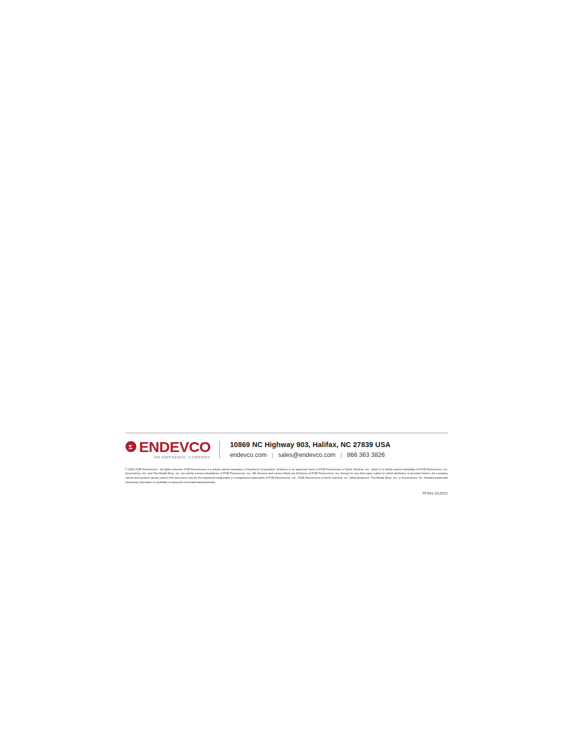Σ ENDEVCO
An Amphenol Company
10869 NC Highway 903, Halifax, NC 27839 USA
endevco.com | sales@endevco.com | 866 363 3826
© 2022 PCB Piezotronics - all rights reserved. PCB Piezotronics is a wholly-owned subsidiary of Amphenol Corporation. Endevco is an assumed name of PCB Piezotronics of North Carolina, Inc., which is a wholly-owned subsidiary of PCB Piezotronics, Inc. Accumetrics, Inc. and The Modal Shop, Inc. are wholly-owned subsidiaries of PCB Piezotronics, Inc. IMI Sensors and Larson Davis are Divisions of PCB Piezotronics, Inc. Except for any third party marks for which attribution is provided herein, the company names and product names used in this document may be the registered trademarks or unregistered trademarks of PCB Piezotronics, Inc., PCB Piezotronics of North Carolina, Inc. (d/b/a Endevco), The Modal Shop, Inc. or Accumetrics, Inc. Detailed trademark ownership information is available at www.pcb.com/trademarkownership.
TP341-012022